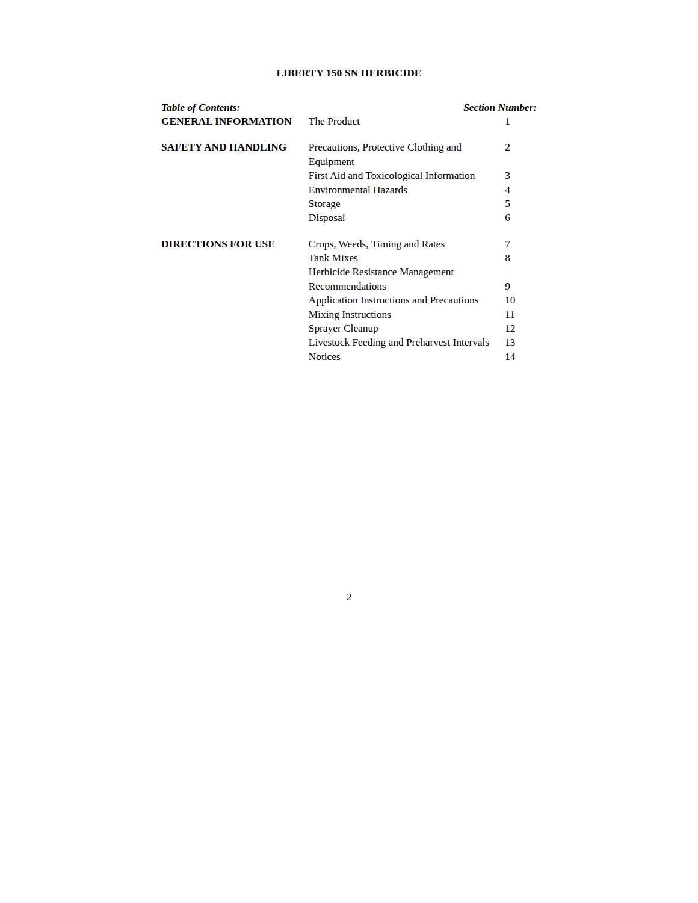LIBERTY 150 SN HERBICIDE
| Table of Contents: | Section Number: |
| GENERAL INFORMATION | The Product | 1 |
| SAFETY AND HANDLING | Precautions, Protective Clothing and Equipment | 2 |
| | First Aid and Toxicological Information | 3 |
| | Environmental Hazards | 4 |
| | Storage | 5 |
| | Disposal | 6 |
| DIRECTIONS FOR USE | Crops, Weeds, Timing and Rates | 7 |
| | Tank Mixes | 8 |
| | Herbicide Resistance Management | |
| | Recommendations | 9 |
| | Application Instructions and Precautions | 10 |
| | Mixing Instructions | 11 |
| | Sprayer Cleanup | 12 |
| | Livestock Feeding and Preharvest Intervals | 13 |
| | Notices | 14 |
2